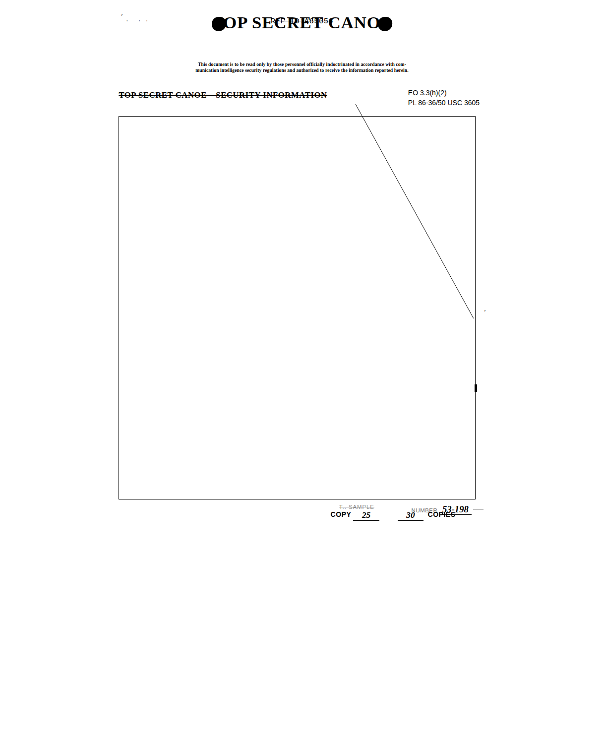,
. . .
REF ID:A65056
OP SECRET CANO
This document is to be read only by those personnel officially indoctrinated in accordance with com-
munication intelligence security regulations and authorized to receive the information reported herein.
TOP SECRET CANOE – SECURITY INFORMATION
EO 3.3(h)(2)
PL 86-36/50 USC 3605
,
5
NUMBER 53-198
T.. SAMPLE
COPY 25 30 COPIES
PAGE 5 OF 6 PAGES
COPY #
ARMED FORCES SECURITY AGENCY
FORM 781-C10SC
18 JUL 51
TOP SECRET CANOE